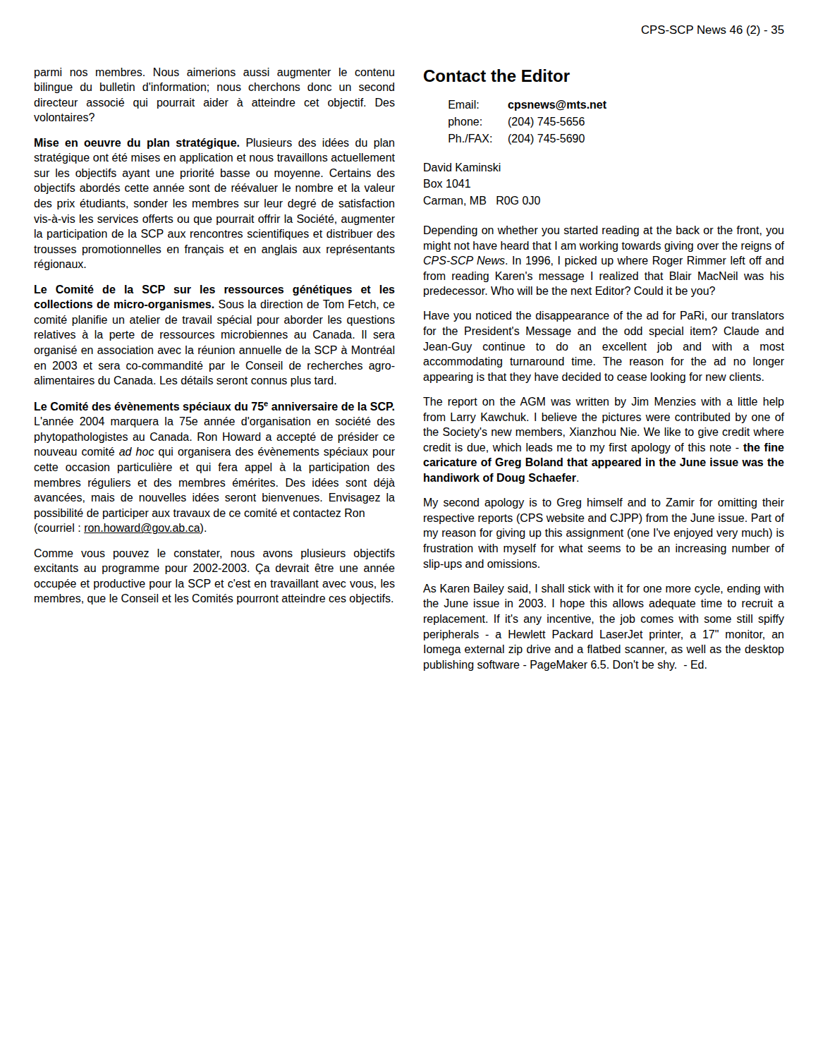CPS-SCP News 46 (2) - 35
parmi nos membres. Nous aimerions aussi augmenter le contenu bilingue du bulletin d'information; nous cherchons donc un second directeur associé qui pourrait aider à atteindre cet objectif. Des volontaires?
Mise en oeuvre du plan stratégique. Plusieurs des idées du plan stratégique ont été mises en application et nous travaillons actuellement sur les objectifs ayant une priorité basse ou moyenne. Certains des objectifs abordés cette année sont de réévaluer le nombre et la valeur des prix étudiants, sonder les membres sur leur degré de satisfaction vis-à-vis les services offerts ou que pourrait offrir la Société, augmenter la participation de la SCP aux rencontres scientifiques et distribuer des trousses promotionnelles en français et en anglais aux représentants régionaux.
Le Comité de la SCP sur les ressources génétiques et les collections de micro-organismes. Sous la direction de Tom Fetch, ce comité planifie un atelier de travail spécial pour aborder les questions relatives à la perte de ressources microbiennes au Canada. Il sera organisé en association avec la réunion annuelle de la SCP à Montréal en 2003 et sera co-commandité par le Conseil de recherches agro-alimentaires du Canada. Les détails seront connus plus tard.
Le Comité des évènements spéciaux du 75e anniversaire de la SCP. L'année 2004 marquera la 75e année d'organisation en société des phytopathologistes au Canada. Ron Howard a accepté de présider ce nouveau comité ad hoc qui organisera des évènements spéciaux pour cette occasion particulière et qui fera appel à la participation des membres réguliers et des membres émérites. Des idées sont déjà avancées, mais de nouvelles idées seront bienvenues. Envisagez la possibilité de participer aux travaux de ce comité et contactez Ron
(courriel : ron.howard@gov.ab.ca).
Comme vous pouvez le constater, nous avons plusieurs objectifs excitants au programme pour 2002-2003. Ça devrait être une année occupée et productive pour la SCP et c'est en travaillant avec vous, les membres, que le Conseil et les Comités pourront atteindre ces objectifs.
Contact the Editor
Email: cpsnews@mts.net
phone: (204) 745-5656
Ph./FAX: (204) 745-5690
David Kaminski
Box 1041
Carman, MB R0G 0J0
Depending on whether you started reading at the back or the front, you might not have heard that I am working towards giving over the reigns of CPS-SCP News. In 1996, I picked up where Roger Rimmer left off and from reading Karen's message I realized that Blair MacNeil was his predecessor. Who will be the next Editor? Could it be you?
Have you noticed the disappearance of the ad for PaRi, our translators for the President's Message and the odd special item? Claude and Jean-Guy continue to do an excellent job and with a most accommodating turnaround time. The reason for the ad no longer appearing is that they have decided to cease looking for new clients.
The report on the AGM was written by Jim Menzies with a little help from Larry Kawchuk. I believe the pictures were contributed by one of the Society's new members, Xianzhou Nie. We like to give credit where credit is due, which leads me to my first apology of this note - the fine caricature of Greg Boland that appeared in the June issue was the handiwork of Doug Schaefer.
My second apology is to Greg himself and to Zamir for omitting their respective reports (CPS website and CJPP) from the June issue. Part of my reason for giving up this assignment (one I've enjoyed very much) is frustration with myself for what seems to be an increasing number of slip-ups and omissions.
As Karen Bailey said, I shall stick with it for one more cycle, ending with the June issue in 2003. I hope this allows adequate time to recruit a replacement. If it's any incentive, the job comes with some still spiffy peripherals - a Hewlett Packard LaserJet printer, a 17" monitor, an Iomega external zip drive and a flatbed scanner, as well as the desktop publishing software - PageMaker 6.5. Don't be shy. - Ed.